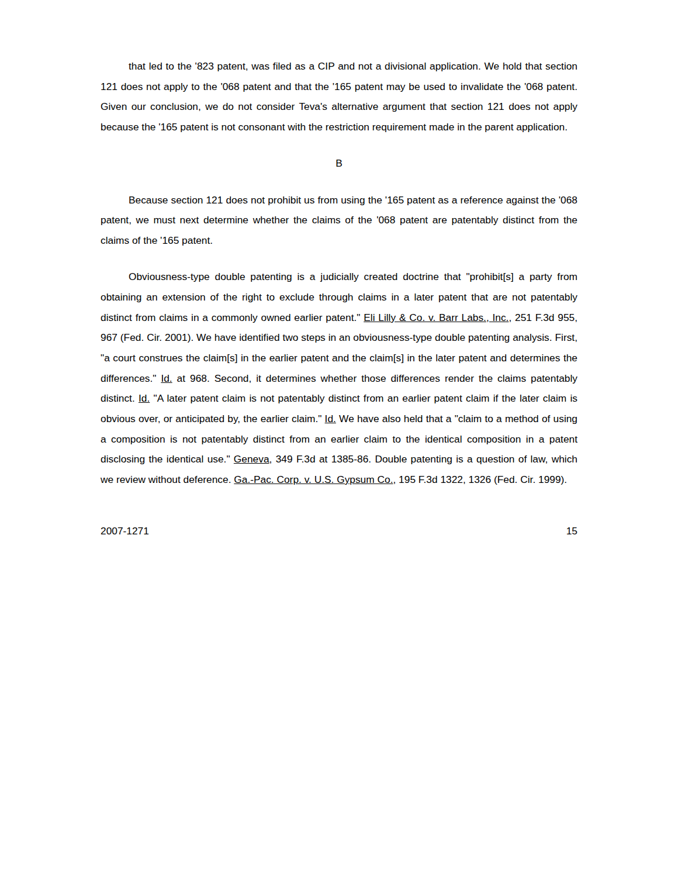that led to the '823 patent, was filed as a CIP and not a divisional application. We hold that section 121 does not apply to the '068 patent and that the '165 patent may be used to invalidate the '068 patent. Given our conclusion, we do not consider Teva's alternative argument that section 121 does not apply because the '165 patent is not consonant with the restriction requirement made in the parent application.
B
Because section 121 does not prohibit us from using the '165 patent as a reference against the '068 patent, we must next determine whether the claims of the '068 patent are patentably distinct from the claims of the '165 patent.
Obviousness-type double patenting is a judicially created doctrine that "prohibit[s] a party from obtaining an extension of the right to exclude through claims in a later patent that are not patentably distinct from claims in a commonly owned earlier patent." Eli Lilly & Co. v. Barr Labs., Inc., 251 F.3d 955, 967 (Fed. Cir. 2001). We have identified two steps in an obviousness-type double patenting analysis. First, "a court construes the claim[s] in the earlier patent and the claim[s] in the later patent and determines the differences." Id. at 968. Second, it determines whether those differences render the claims patentably distinct. Id. "A later patent claim is not patentably distinct from an earlier patent claim if the later claim is obvious over, or anticipated by, the earlier claim." Id. We have also held that a "claim to a method of using a composition is not patentably distinct from an earlier claim to the identical composition in a patent disclosing the identical use." Geneva, 349 F.3d at 1385-86. Double patenting is a question of law, which we review without deference. Ga.-Pac. Corp. v. U.S. Gypsum Co., 195 F.3d 1322, 1326 (Fed. Cir. 1999).
2007-1271 15